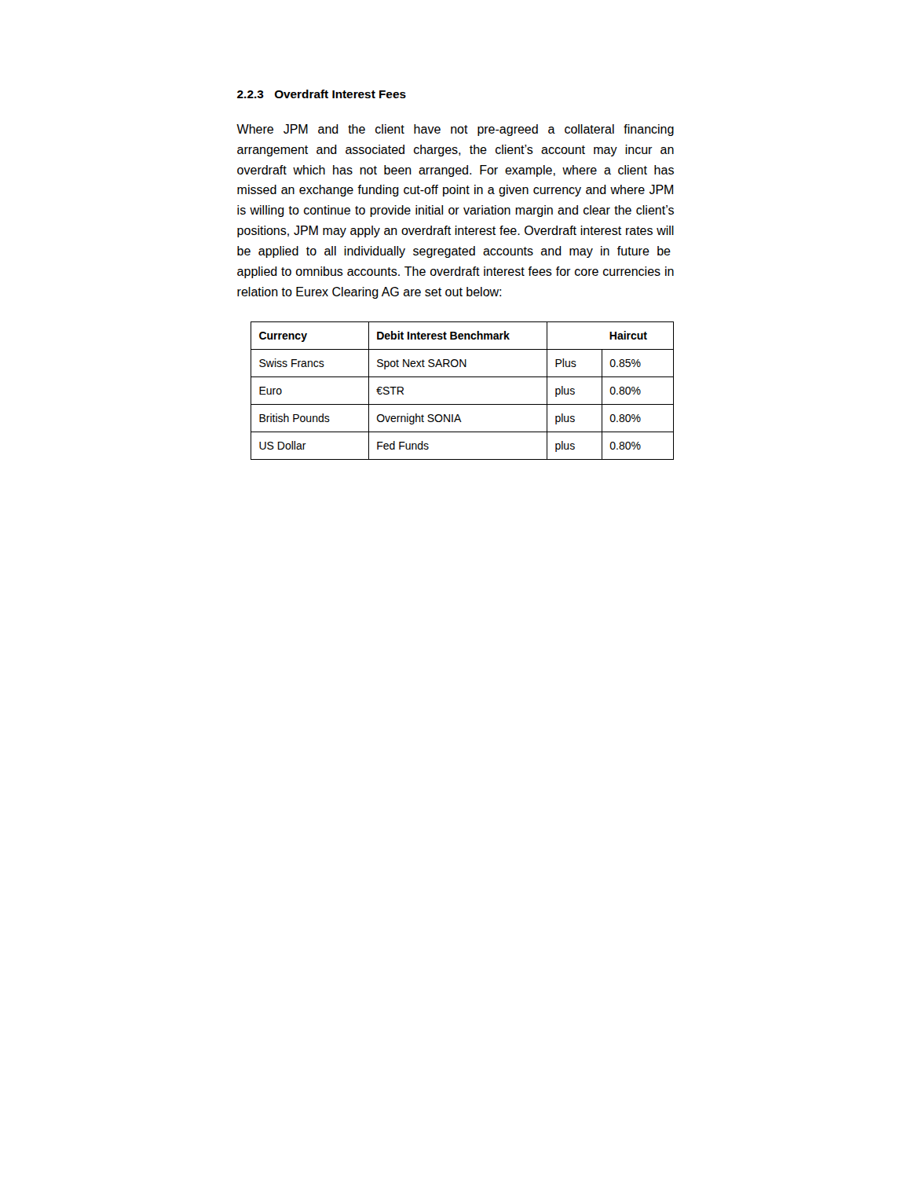2.2.3 Overdraft Interest Fees
Where JPM and the client have not pre-agreed a collateral financing arrangement and associated charges, the client’s account may incur an overdraft which has not been arranged. For example, where a client has missed an exchange funding cut-off point in a given currency and where JPM is willing to continue to provide initial or variation margin and clear the client’s positions, JPM may apply an overdraft interest fee. Overdraft interest rates will be applied to all individually segregated accounts and may in future be applied to omnibus accounts. The overdraft interest fees for core currencies in relation to Eurex Clearing AG are set out below:
| Currency | Debit Interest Benchmark | | Haircut |
| --- | --- | --- | --- |
| Swiss Francs | Spot Next SARON | Plus | 0.85% |
| Euro | €STR | plus | 0.80% |
| British Pounds | Overnight SONIA | plus | 0.80% |
| US Dollar | Fed Funds | plus | 0.80% |